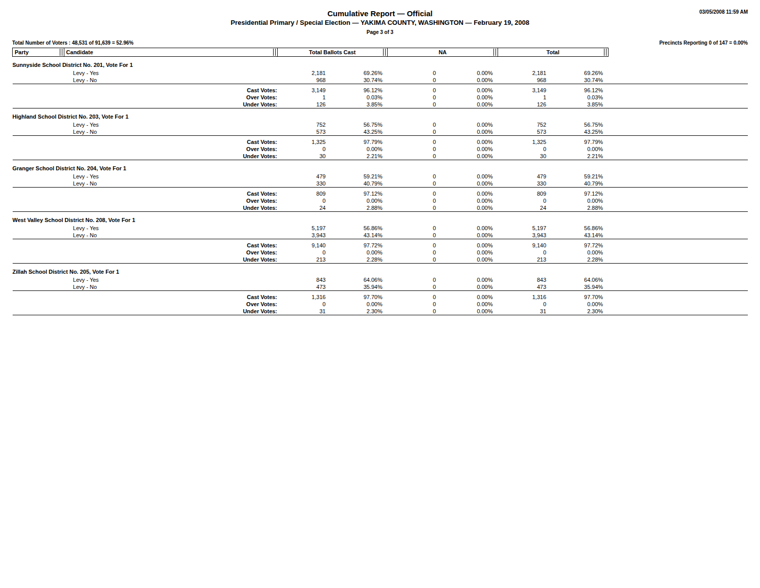03/05/2008 11:59 AM
Cumulative Report — Official
Presidential Primary / Special Election — YAKIMA COUNTY, WASHINGTON — February 19, 2008
Page 3 of 3
Total Number of Voters : 48,531 of 91,639 = 52.96%
Precincts Reporting 0 of 147 = 0.00%
| Party | Candidate | Total Ballots Cast | NA | Total | |
| --- | --- | --- | --- | --- | --- |
| Sunnyside School District No. 201, Vote For 1 |
| | Levy - Yes | 2,181 | 69.26% | 0 | 0.00% | 2,181 | 69.26% | |
| | Levy - No | 968 | 30.74% | 0 | 0.00% | 968 | 30.74% | |
| | Cast Votes: | 3,149 | 96.12% | 0 | 0.00% | 3,149 | 96.12% | |
| | Over Votes: | 1 | 0.03% | 0 | 0.00% | 1 | 0.03% | |
| | Under Votes: | 126 | 3.85% | 0 | 0.00% | 126 | 3.85% | |
| Highland School District No. 203, Vote For 1 |
| | Levy - Yes | 752 | 56.75% | 0 | 0.00% | 752 | 56.75% | |
| | Levy - No | 573 | 43.25% | 0 | 0.00% | 573 | 43.25% | |
| | Cast Votes: | 1,325 | 97.79% | 0 | 0.00% | 1,325 | 97.79% | |
| | Over Votes: | 0 | 0.00% | 0 | 0.00% | 0 | 0.00% | |
| | Under Votes: | 30 | 2.21% | 0 | 0.00% | 30 | 2.21% | |
| Granger School District No. 204, Vote For 1 |
| | Levy - Yes | 479 | 59.21% | 0 | 0.00% | 479 | 59.21% | |
| | Levy - No | 330 | 40.79% | 0 | 0.00% | 330 | 40.79% | |
| | Cast Votes: | 809 | 97.12% | 0 | 0.00% | 809 | 97.12% | |
| | Over Votes: | 0 | 0.00% | 0 | 0.00% | 0 | 0.00% | |
| | Under Votes: | 24 | 2.88% | 0 | 0.00% | 24 | 2.88% | |
| West Valley School District No. 208, Vote For 1 |
| | Levy - Yes | 5,197 | 56.86% | 0 | 0.00% | 5,197 | 56.86% | |
| | Levy - No | 3,943 | 43.14% | 0 | 0.00% | 3,943 | 43.14% | |
| | Cast Votes: | 9,140 | 97.72% | 0 | 0.00% | 9,140 | 97.72% | |
| | Over Votes: | 0 | 0.00% | 0 | 0.00% | 0 | 0.00% | |
| | Under Votes: | 213 | 2.28% | 0 | 0.00% | 213 | 2.28% | |
| Zillah School District No. 205, Vote For 1 |
| | Levy - Yes | 843 | 64.06% | 0 | 0.00% | 843 | 64.06% | |
| | Levy - No | 473 | 35.94% | 0 | 0.00% | 473 | 35.94% | |
| | Cast Votes: | 1,316 | 97.70% | 0 | 0.00% | 1,316 | 97.70% | |
| | Over Votes: | 0 | 0.00% | 0 | 0.00% | 0 | 0.00% | |
| | Under Votes: | 31 | 2.30% | 0 | 0.00% | 31 | 2.30% | |